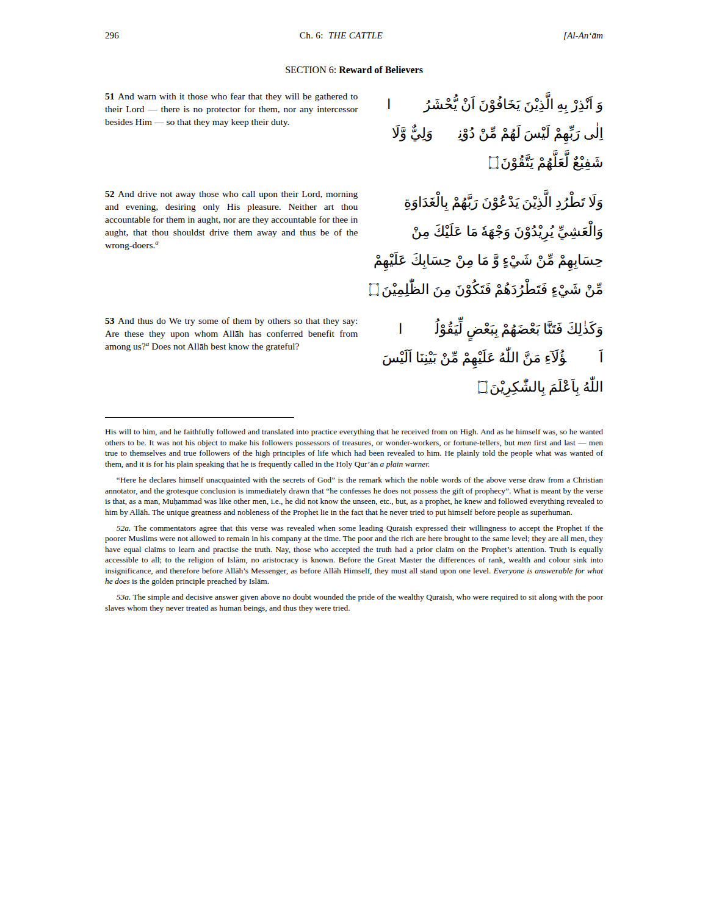296 Ch. 6: THE CATTLE [Al-An‘ām
SECTION 6: Reward of Believers
51 And warn with it those who fear that they will be gathered to their Lord — there is no protector for them, nor any intercessor besides Him — so that they may keep their duty.
وَ اَنْذِرْ بِهِ الَّذِيْنَ يَخَافُوْنَ اَنْ يُّحْشَرُوْۤا اِلٰى رَبِّهِمْ لَيْسَ لَهُمْ مِّنْ دُوْنِهٖ وَلِيٌّ وَّلَا شَفِيْعٌ لَّعَلَّهُمْ يَتَّقُوْنَ ۝
52 And drive not away those who call upon their Lord, morning and evening, desiring only His pleasure. Neither art thou accountable for them in aught, nor are they accountable for thee in aught, that thou shouldst drive them away and thus be of the wrong-doers.a
وَلَا تَطْرُدِ الَّذِيْنَ يَدْعُوْنَ رَبَّهُمْ بِالْغَدَاوَةِ وَالْعَشِيِّ يُرِيْدُوْنَ وَجْهَهٗ مَا عَلَيْكَ مِنْ حِسَابِهِمْ مِّنْ شَيْءٍ وَّ مَا مِنْ حِسَابِكَ عَلَيْهِمْ مِّنْ شَيْءٍ فَتَطْرُدَهُمْ فَتَكُوْنَ مِنَ الظّٰلِمِيْنَ ۝
53 And thus do We try some of them by others so that they say: Are these they upon whom Allāh has conferred benefit from among us?a Does not Allāh best know the grateful?
وَكَذٰلِكَ فَتَنَّا بَعْضَهُمْ بِبَعْضٍ لِّيَقُوْلُوْۤا اَهٰۤؤُلَآءِ مَنَّ اللّٰهُ عَلَيْهِمْ مِّنْ بَيْنِنَا اَلَيْسَ اللّٰهُ بِاَعْلَمَ بِالشّٰكِرِيْنَ ۝
His will to him, and he faithfully followed and translated into practice everything that he received from on High. And as he himself was, so he wanted others to be. It was not his object to make his followers possessors of treasures, or wonder-workers, or fortune-tellers, but men first and last — men true to themselves and true followers of the high principles of life which had been revealed to him. He plainly told the people what was wanted of them, and it is for his plain speaking that he is frequently called in the Holy Qur’ān a plain warner.
“Here he declares himself unacquainted with the secrets of God” is the remark which the noble words of the above verse draw from a Christian annotator, and the grotesque conclusion is immediately drawn that “he confesses he does not possess the gift of prophecy”. What is meant by the verse is that, as a man, Muḥammad was like other men, i.e., he did not know the unseen, etc., but, as a prophet, he knew and followed everything revealed to him by Allāh. The unique greatness and nobleness of the Prophet lie in the fact that he never tried to put himself before people as superhuman.
52a. The commentators agree that this verse was revealed when some leading Quraish expressed their willingness to accept the Prophet if the poorer Muslims were not allowed to remain in his company at the time. The poor and the rich are here brought to the same level; they are all men, they have equal claims to learn and practise the truth. Nay, those who accepted the truth had a prior claim on the Prophet’s attention. Truth is equally accessible to all; to the religion of Islām, no aristocracy is known. Before the Great Master the differences of rank, wealth and colour sink into insignificance, and therefore before Allāh’s Messenger, as before Allāh Himself, they must all stand upon one level. Everyone is answerable for what he does is the golden principle preached by Islām.
53a. The simple and decisive answer given above no doubt wounded the pride of the wealthy Quraish, who were required to sit along with the poor slaves whom they never treated as human beings, and thus they were tried.